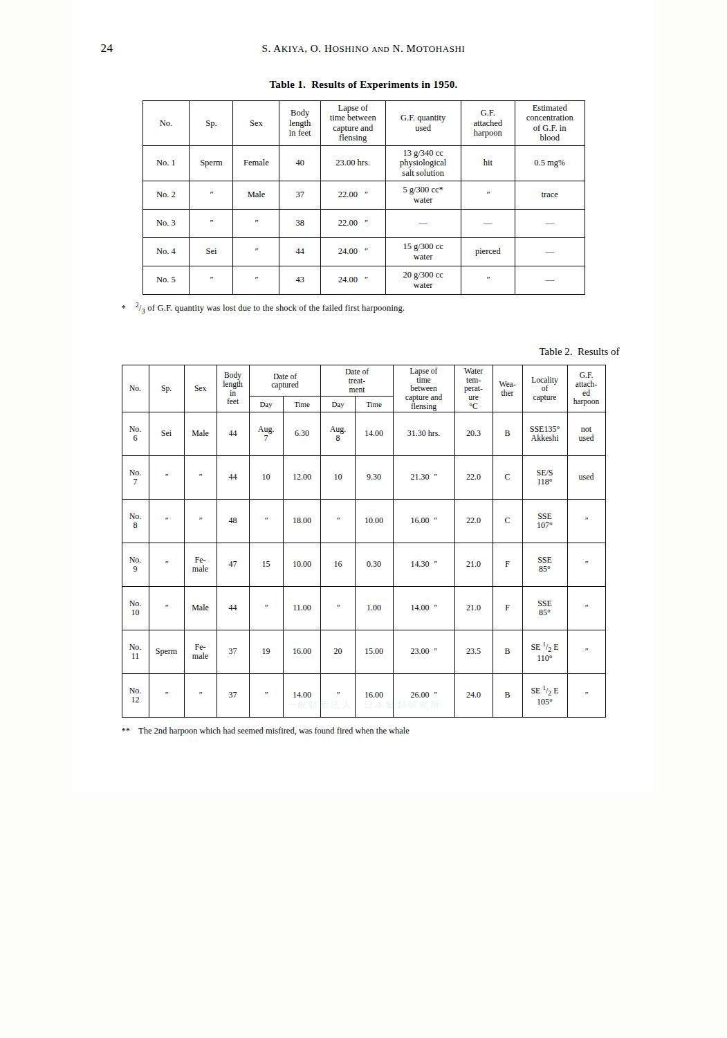24
S. AKIYA, O. HOSHINO and N. MOTOHASHI
Table 1. Results of Experiments in 1950.
| No. | Sp. | Sex | Body length in feet | Lapse of time between capture and flensing | G.F. quantity used | G.F. attached harpoon | Estimated concentration of G.F. in blood |
| --- | --- | --- | --- | --- | --- | --- | --- |
| No. 1 | Sperm | Female | 40 | 23.00 hrs. | 13 g/340 cc physiological salt solution | hit | 0.5 mg % |
| No. 2 | ″ | Male | 37 | 22.00 ″ | 5 g/300 cc* water | ″ | trace |
| No. 3 | ″ | ″ | 38 | 22.00 ″ | — | — | — |
| No. 4 | Sei | ″ | 44 | 24.00 ″ | 15 g/300 cc water | pierced | — |
| No. 5 | ″ | ″ | 43 | 24.00 ″ | 20 g/300 cc water | ″ | — |
*2/3 of G.F. quantity was lost due to the shock of the failed first harpooning.
Table 2. Results of
| No. | Sp. | Sex | Body length in feet | Date of captured | Date of treat- ment | Lapse of time between capture and flensing | Water tem- perat- ure °C | Wea- ther | Locality of capture | G.F. attach- ed harpoon |
| --- | --- | --- | --- | --- | --- | --- | --- | --- | --- | --- |
| Day | Time | Day | Time |
| No. 6 | Sei | Male | 44 | Aug. 7 | 6.30 | Aug. 8 | 14.00 | 31.30 hrs. | 20.3 | B | SSE135° Akkeshi | not used |
| No. 7 | ″ | ″ | 44 | 10 | 12.00 | 10 | 9.30 | 21.30 ″ | 22.0 | C | SE/S 118° | used |
| No. 8 | ″ | ″ | 48 | ″ | 18.00 | ″ | 10.00 | 16.00 ″ | 22.0 | C | SSE 107° | ″ |
| No. 9 | ″ | Fe- male | 47 | 15 | 10.00 | 16 | 0.30 | 14.30 ″ | 21.0 | F | SSE 85° | ″ |
| No. 10 | ″ | Male | 44 | ″ | 11.00 | ″ | 1.00 | 14.00 ″ | 21.0 | F | SSE 85° | ″ |
| No. 11 | Sperm | Fe- male | 37 | 19 | 16.00 | 20 | 15.00 | 23.00 ″ | 23.5 | B | SE 1 / 2 E 110° | ″ |
| No. 12 | ″ | ″ | 37 | ″ | 14.00 | ″ | 16.00 | 26.00 ″ | 24.0 | B | SE 1 / 2 E 105° | ″ |
**The 2nd harpoon which had seemed misfired, was found fired when the whale
♡
一般財団法人　日本鯨類研究所